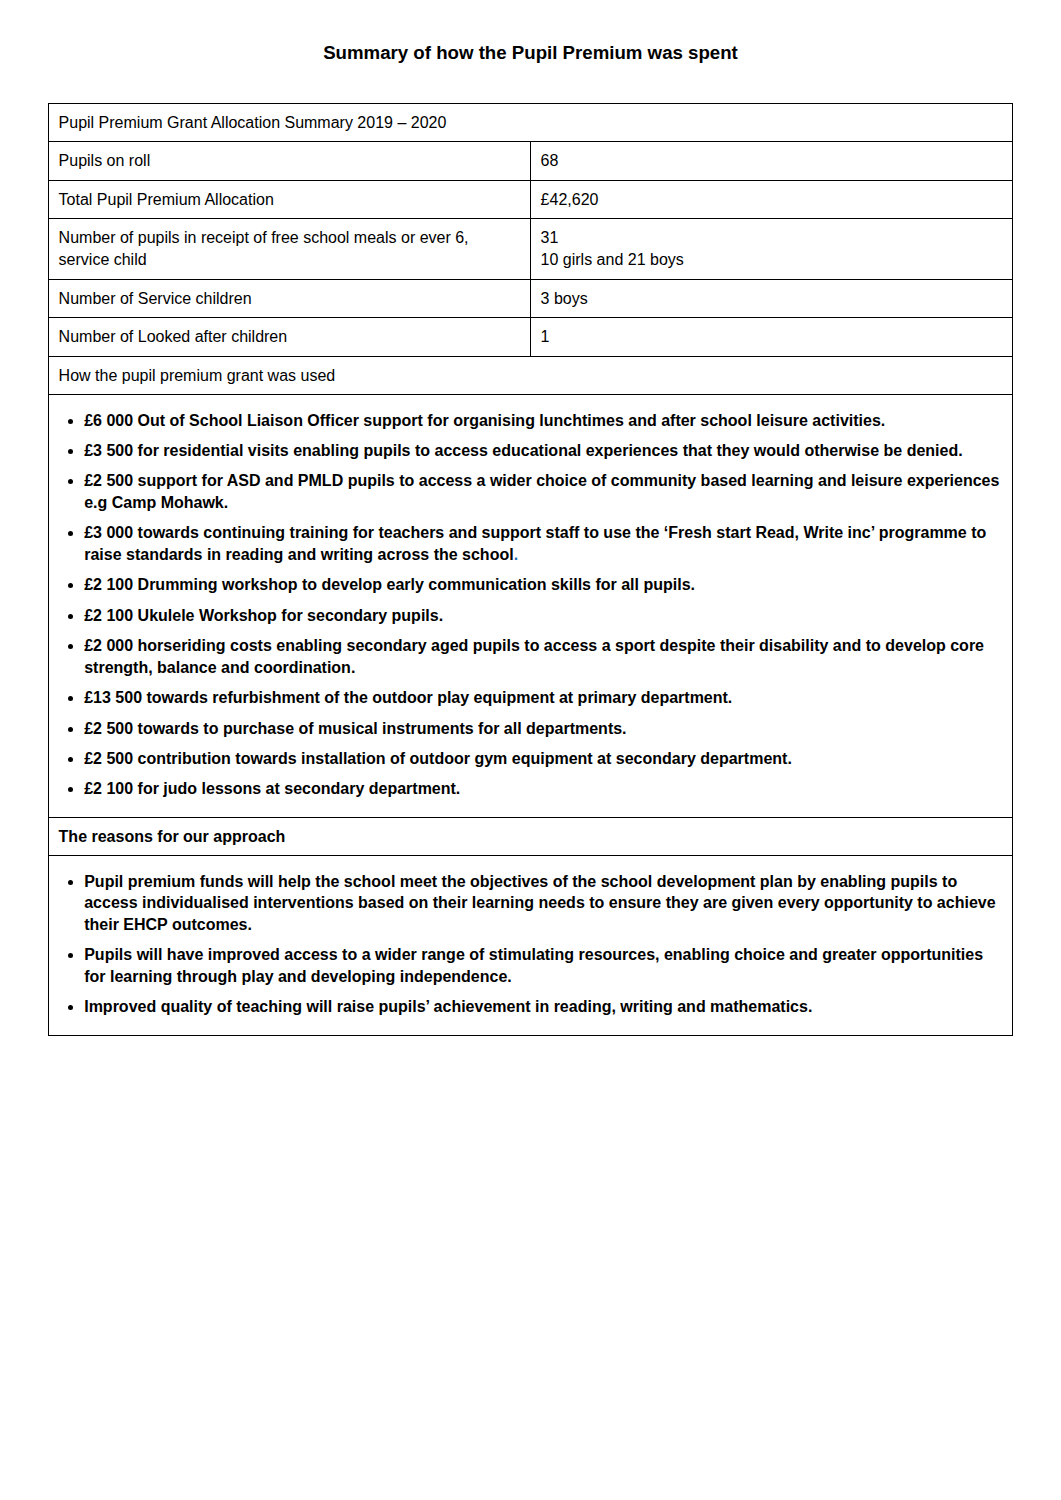Summary of how the Pupil Premium was spent
| Pupil Premium Grant Allocation Summary 2019 – 2020 |
| Pupils on roll | 68 |
| Total Pupil Premium Allocation | £42,620 |
| Number of pupils in receipt of free school meals or ever 6, service child | 31 10 girls and 21 boys |
| Number of Service children | 3 boys |
| Number of Looked after children | 1 |
| How the pupil premium grant was used |
| £6 000 Out of School Liaison Officer support for organising lunchtimes and after school leisure activities. £3 500 for residential visits enabling pupils to access educational experiences that they would otherwise be denied. £2 500 support for ASD and PMLD pupils to access a wider choice of community based learning and leisure experiences e.g Camp Mohawk. £3 000 towards continuing training for teachers and support staff to use the ‘Fresh start Read, Write inc’ programme to raise standards in reading and writing across the school . £2 100 Drumming workshop to develop early communication skills for all pupils. £2 100 Ukulele Workshop for secondary pupils. £2 000 horseriding costs enabling secondary aged pupils to access a sport despite their disability and to develop core strength, balance and coordination. £13 500 towards refurbishment of the outdoor play equipment at primary department. £2 500 towards to purchase of musical instruments for all departments. £2 500 contribution towards installation of outdoor gym equipment at secondary department. £2 100 for judo lessons at secondary department. |
| The reasons for our approach |
| Pupil premium funds will help the school meet the objectives of the school development plan by enabling pupils to access individualised interventions based on their learning needs to ensure they are given every opportunity to achieve their EHCP outcomes. Pupils will have improved access to a wider range of stimulating resources, enabling choice and greater opportunities for learning through play and developing independence. Improved quality of teaching will raise pupils’ achievement in reading, writing and mathematics. |